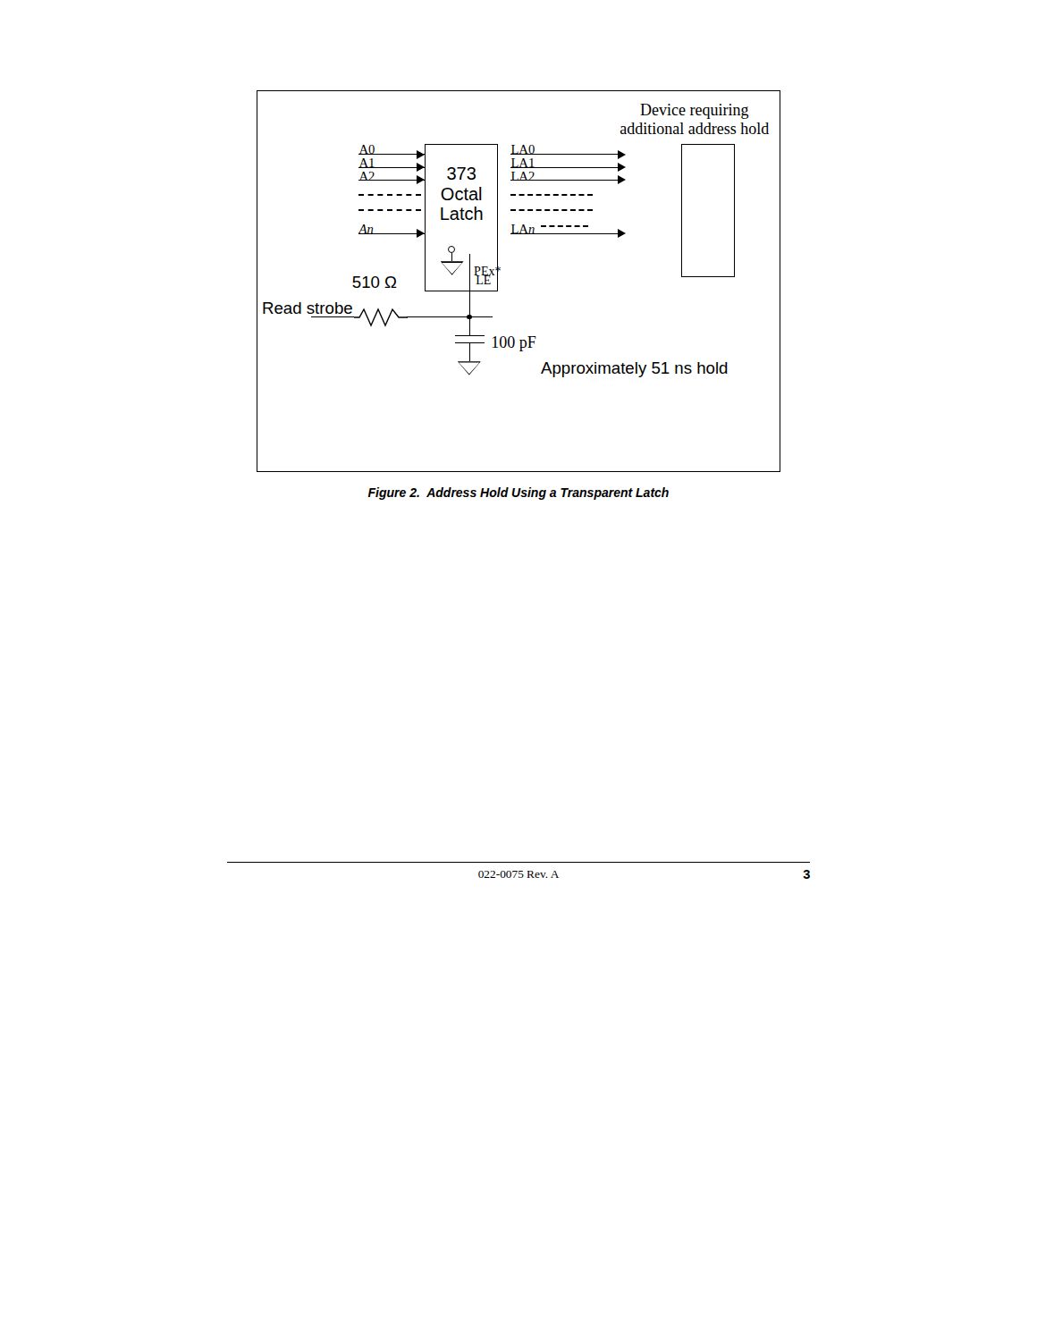Device requiring
additional address hold
373
Octal
Latch
LE
A0
A1
A2
An
LA0
LA1
LA2
LAn
PEx*
Read strobe
510 Ω
100 pF
Approximately 51 ns hold
Figure 2. Address Hold Using a Transparent Latch
022-0075 Rev. A
3